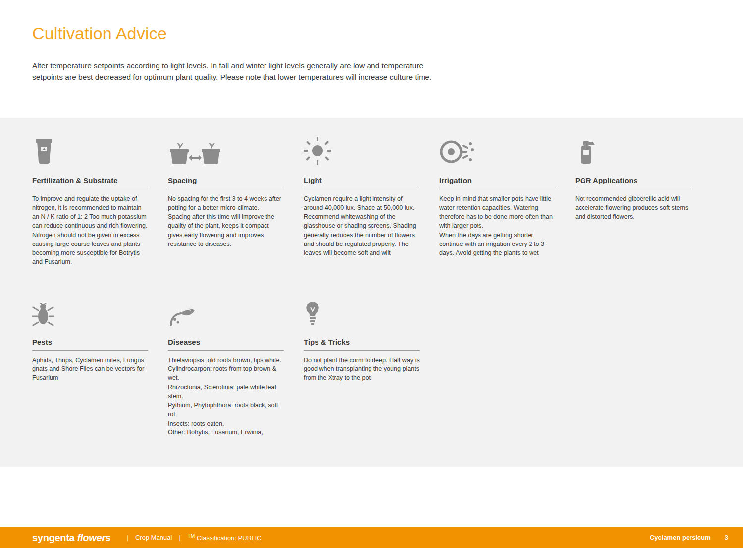Cultivation Advice
Alter temperature setpoints according to light levels. In fall and winter light levels generally are low and temperature setpoints are best decreased for optimum plant quality. Please note that lower temperatures will increase culture time.
Fertilization & Substrate
To improve and regulate the uptake of nitrogen, it is recommended to maintain an N / K ratio of 1: 2 Too much potassium can reduce continuous and rich flowering. Nitrogen should not be given in excess causing large coarse leaves and plants becoming more susceptible for Botrytis and Fusarium.
Spacing
No spacing for the first 3 to 4 weeks after potting for a better micro-climate.
Spacing after this time will improve the quality of the plant, keeps it compact gives early flowering and improves resistance to diseases.
Light
Cyclamen require a light intensity of around 40,000 lux. Shade at 50,000 lux. Recommend whitewashing of the glasshouse or shading screens. Shading generally reduces the number of flowers and should be regulated properly. The leaves will become soft and wilt
Irrigation
Keep in mind that smaller pots have little water retention capacities. Watering therefore has to be done more often than with larger pots.
When the days are getting shorter continue with an irrigation every 2 to 3 days. Avoid getting the plants to wet
PGR Applications
Not recommended gibberellic acid will accelerate flowering produces soft stems and distorted flowers.
Pests
Aphids, Thrips, Cyclamen mites, Fungus gnats and Shore Flies can be vectors for Fusarium
Diseases
Thielaviopsis: old roots brown, tips white.
Cylindrocarpon: roots from top brown & wet.
Rhizoctonia, Sclerotinia: pale white leaf stem.
Pythium, Phytophthora: roots black, soft rot.
Insects: roots eaten.
Other: Botrytis, Fusarium, Erwinia,
Tips & Tricks
Do not plant the corm to deep. Half way is good when transplanting the young plants from the Xtray to the pot
syngenta flowers | Crop Manual | TM Classification: PUBLIC Cyclamen persicum 3